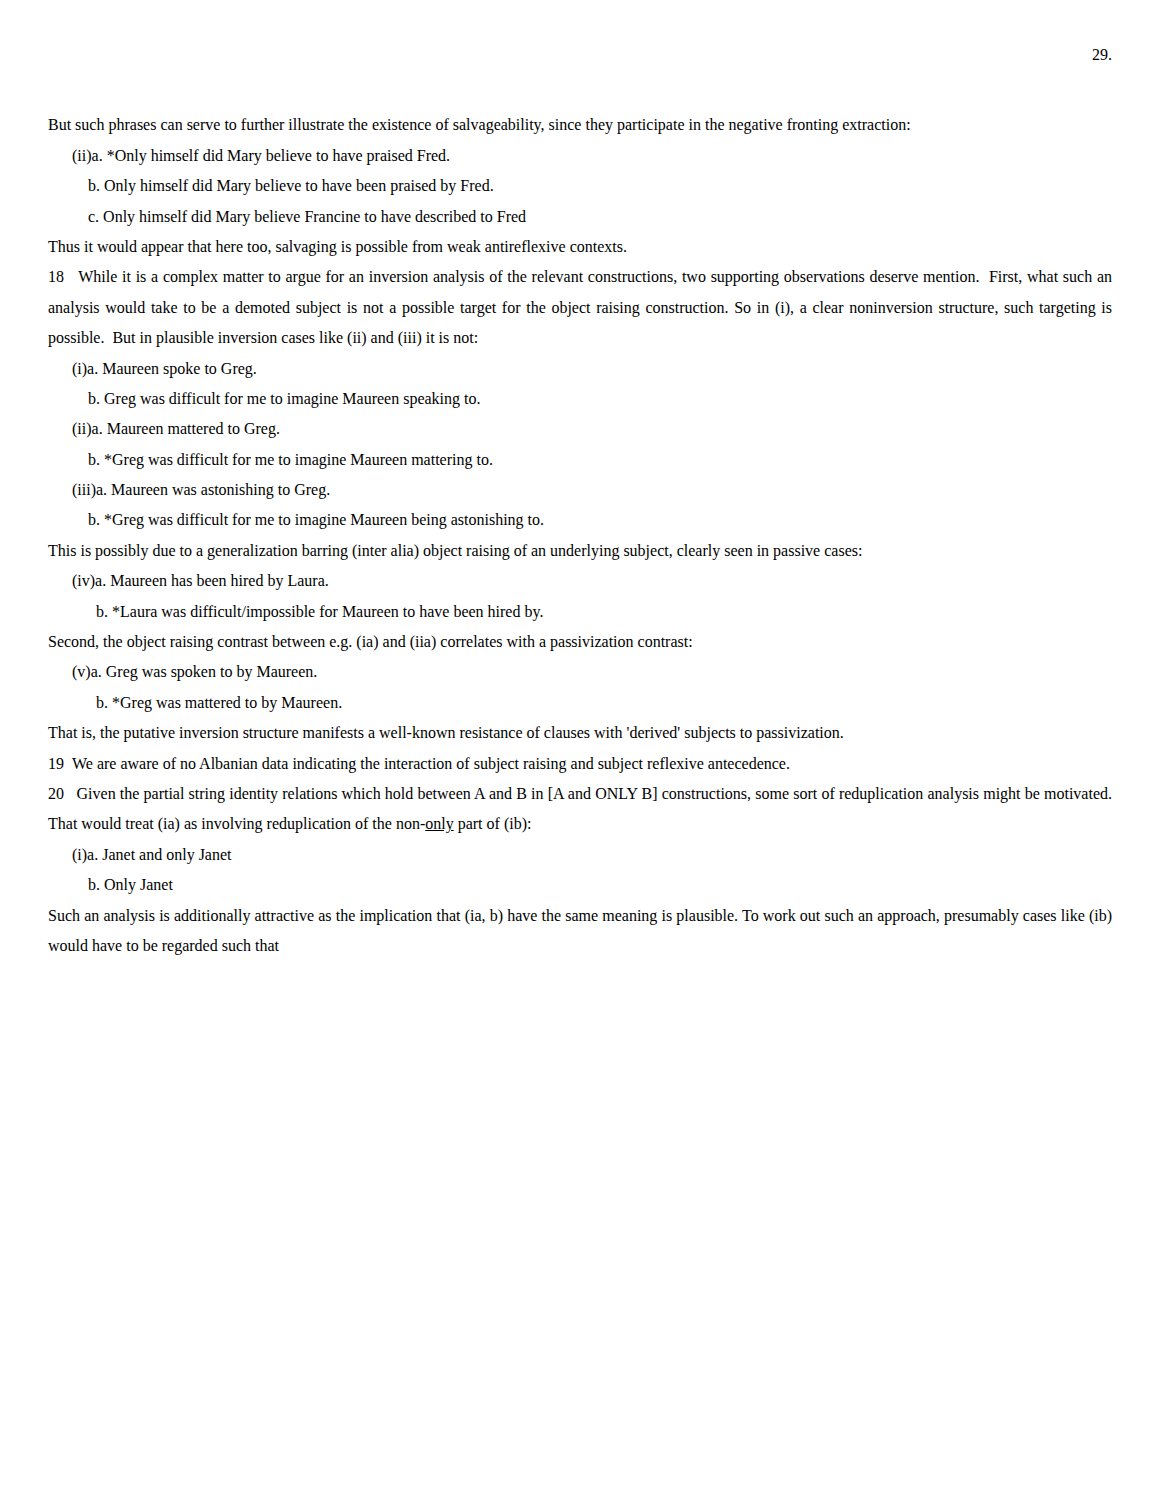29.
But such phrases can serve to further illustrate the existence of salvageability, since they participate in the negative fronting extraction:
(ii)a. *Only himself did Mary believe to have praised Fred.
b. Only himself did Mary believe to have been praised by Fred.
c. Only himself did Mary believe Francine to have described to Fred
Thus it would appear that here too, salvaging is possible from weak antireflexive contexts.
18 While it is a complex matter to argue for an inversion analysis of the relevant constructions, two supporting observations deserve mention. First, what such an analysis would take to be a demoted subject is not a possible target for the object raising construction. So in (i), a clear noninversion structure, such targeting is possible. But in plausible inversion cases like (ii) and (iii) it is not:
(i)a. Maureen spoke to Greg.
b. Greg was difficult for me to imagine Maureen speaking to.
(ii)a. Maureen mattered to Greg.
b. *Greg was difficult for me to imagine Maureen mattering to.
(iii)a. Maureen was astonishing to Greg.
b. *Greg was difficult for me to imagine Maureen being astonishing to.
This is possibly due to a generalization barring (inter alia) object raising of an underlying subject, clearly seen in passive cases:
(iv)a. Maureen has been hired by Laura.
b. *Laura was difficult/impossible for Maureen to have been hired by.
Second, the object raising contrast between e.g. (ia) and (iia) correlates with a passivization contrast:
(v)a. Greg was spoken to by Maureen.
b. *Greg was mattered to by Maureen.
That is, the putative inversion structure manifests a well-known resistance of clauses with 'derived' subjects to passivization.
19 We are aware of no Albanian data indicating the interaction of subject raising and subject reflexive antecedence.
20 Given the partial string identity relations which hold between A and B in [A and ONLY B] constructions, some sort of reduplication analysis might be motivated. That would treat (ia) as involving reduplication of the non-only part of (ib):
(i)a. Janet and only Janet
b. Only Janet
Such an analysis is additionally attractive as the implication that (ia, b) have the same meaning is plausible. To work out such an approach, presumably cases like (ib) would have to be regarded such that